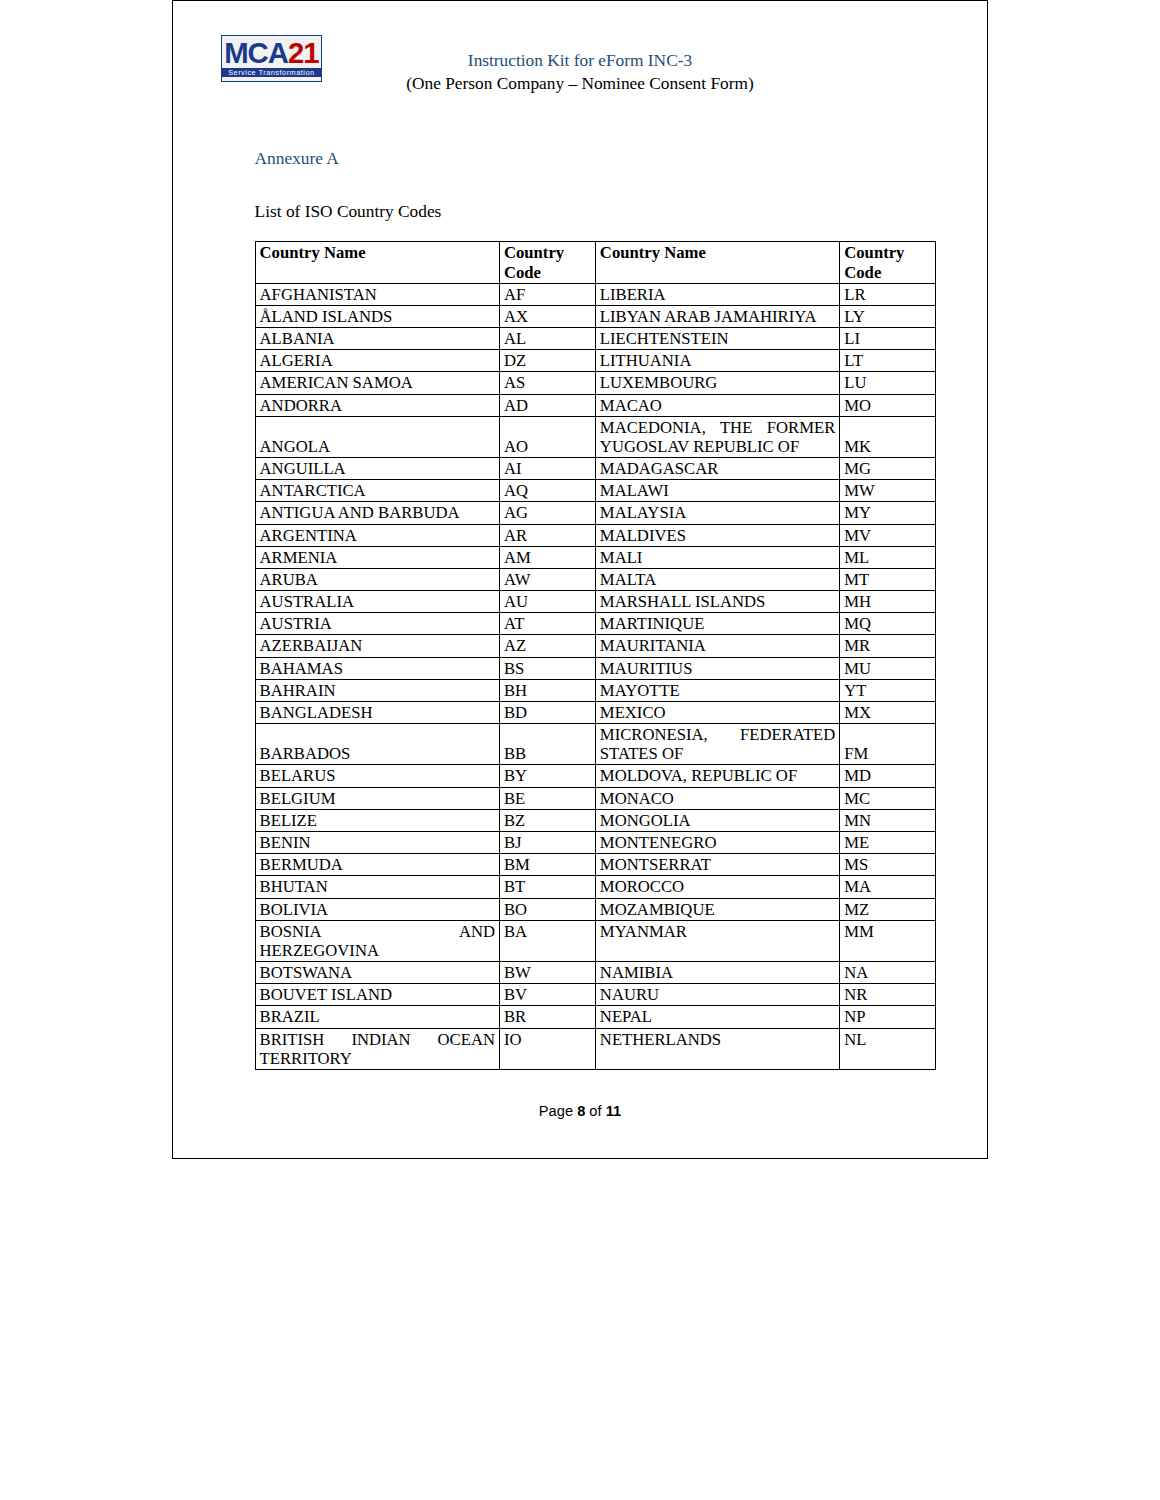MCA21 Service Transformation
Instruction Kit for eForm INC-3
(One Person Company – Nominee Consent Form)
Annexure A
List of ISO Country Codes
| Country Name | Country Code | Country Name | Country Code |
| --- | --- | --- | --- |
| AFGHANISTAN | AF | LIBERIA | LR |
| ÅLAND ISLANDS | AX | LIBYAN ARAB JAMAHIRIYA | LY |
| ALBANIA | AL | LIECHTENSTEIN | LI |
| ALGERIA | DZ | LITHUANIA | LT |
| AMERICAN SAMOA | AS | LUXEMBOURG | LU |
| ANDORRA | AD | MACAO | MO |
| ANGOLA | AO | MACEDONIA, THE FORMER YUGOSLAV REPUBLIC OF | MK |
| ANGUILLA | AI | MADAGASCAR | MG |
| ANTARCTICA | AQ | MALAWI | MW |
| ANTIGUA AND BARBUDA | AG | MALAYSIA | MY |
| ARGENTINA | AR | MALDIVES | MV |
| ARMENIA | AM | MALI | ML |
| ARUBA | AW | MALTA | MT |
| AUSTRALIA | AU | MARSHALL ISLANDS | MH |
| AUSTRIA | AT | MARTINIQUE | MQ |
| AZERBAIJAN | AZ | MAURITANIA | MR |
| BAHAMAS | BS | MAURITIUS | MU |
| BAHRAIN | BH | MAYOTTE | YT |
| BANGLADESH | BD | MEXICO | MX |
| BARBADOS | BB | MICRONESIA, FEDERATED STATES OF | FM |
| BELARUS | BY | MOLDOVA, REPUBLIC OF | MD |
| BELGIUM | BE | MONACO | MC |
| BELIZE | BZ | MONGOLIA | MN |
| BENIN | BJ | MONTENEGRO | ME |
| BERMUDA | BM | MONTSERRAT | MS |
| BHUTAN | BT | MOROCCO | MA |
| BOLIVIA | BO | MOZAMBIQUE | MZ |
| BOSNIA AND HERZEGOVINA | BA | MYANMAR | MM |
| BOTSWANA | BW | NAMIBIA | NA |
| BOUVET ISLAND | BV | NAURU | NR |
| BRAZIL | BR | NEPAL | NP |
| BRITISH INDIAN OCEAN TERRITORY | IO | NETHERLANDS | NL |
Page 8 of 11